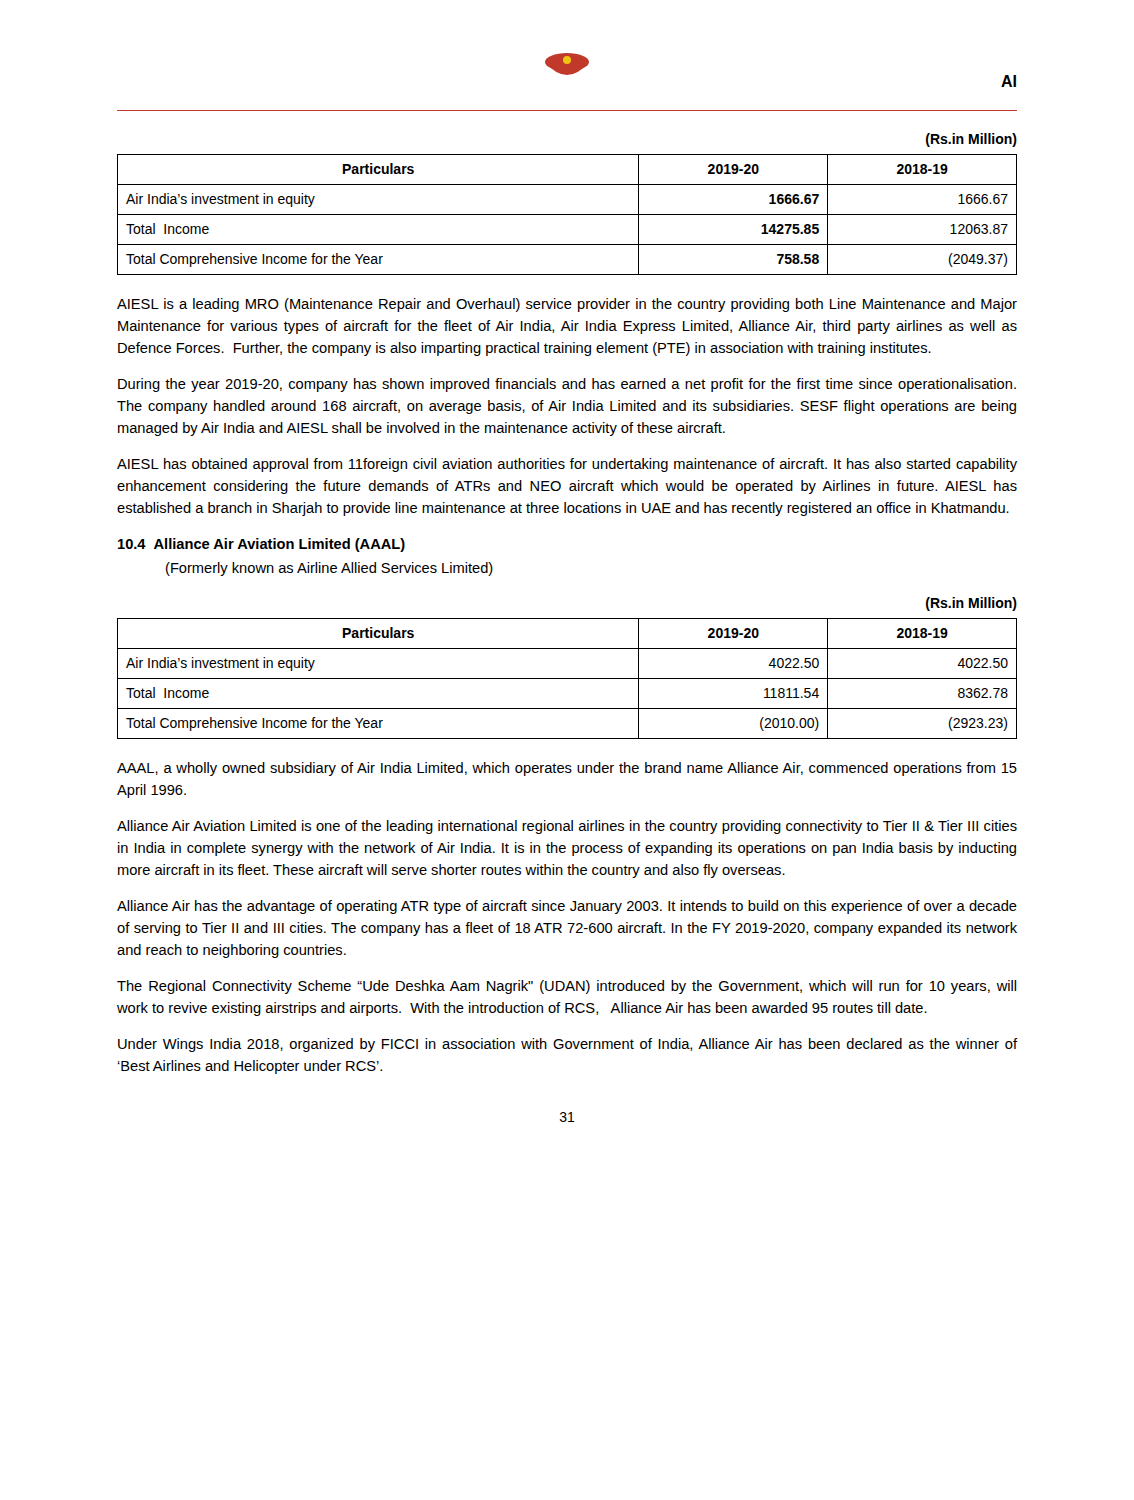AI
(Rs.in Million)
| Particulars | 2019-20 | 2018-19 |
| --- | --- | --- |
| Air India’s investment in equity | 1666.67 | 1666.67 |
| Total Income | 14275.85 | 12063.87 |
| Total Comprehensive Income for the Year | 758.58 | (2049.37) |
AIESL is a leading MRO (Maintenance Repair and Overhaul) service provider in the country providing both Line Maintenance and Major Maintenance for various types of aircraft for the fleet of Air India, Air India Express Limited, Alliance Air, third party airlines as well as Defence Forces. Further, the company is also imparting practical training element (PTE) in association with training institutes.
During the year 2019-20, company has shown improved financials and has earned a net profit for the first time since operationalisation. The company handled around 168 aircraft, on average basis, of Air India Limited and its subsidiaries. SESF flight operations are being managed by Air India and AIESL shall be involved in the maintenance activity of these aircraft.
AIESL has obtained approval from 11foreign civil aviation authorities for undertaking maintenance of aircraft. It has also started capability enhancement considering the future demands of ATRs and NEO aircraft which would be operated by Airlines in future. AIESL has established a branch in Sharjah to provide line maintenance at three locations in UAE and has recently registered an office in Khatmandu.
10.4
Alliance Air Aviation Limited (AAAL)
(Formerly known as Airline Allied Services Limited)
(Rs.in Million)
| Particulars | 2019-20 | 2018-19 |
| --- | --- | --- |
| Air India’s investment in equity | 4022.50 | 4022.50 |
| Total Income | 11811.54 | 8362.78 |
| Total Comprehensive Income for the Year | (2010.00) | (2923.23) |
AAAL, a wholly owned subsidiary of Air India Limited, which operates under the brand name Alliance Air, commenced operations from 15 April 1996.
Alliance Air Aviation Limited is one of the leading international regional airlines in the country providing connectivity to Tier II & Tier III cities in India in complete synergy with the network of Air India. It is in the process of expanding its operations on pan India basis by inducting more aircraft in its fleet. These aircraft will serve shorter routes within the country and also fly overseas.
Alliance Air has the advantage of operating ATR type of aircraft since January 2003. It intends to build on this experience of over a decade of serving to Tier II and III cities. The company has a fleet of 18 ATR 72-600 aircraft. In the FY 2019-2020, company expanded its network and reach to neighboring countries.
The Regional Connectivity Scheme “Ude Deshka Aam Nagrik" (UDAN) introduced by the Government, which will run for 10 years, will work to revive existing airstrips and airports. With the introduction of RCS, Alliance Air has been awarded 95 routes till date.
Under Wings India 2018, organized by FICCI in association with Government of India, Alliance Air has been declared as the winner of ‘Best Airlines and Helicopter under RCS’.
31